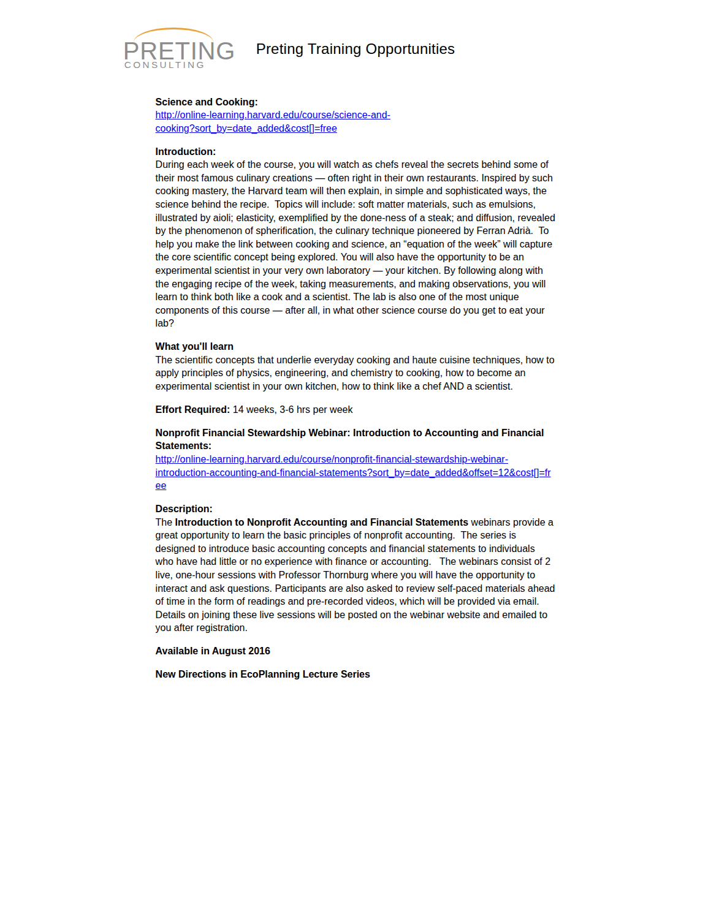PRETING
CONSULTING
Preting Training Opportunities
Science and Cooking:
http://online-learning.harvard.edu/course/science-and-
cooking?sort_by=date_added&cost[]=free
Introduction:
During each week of the course, you will watch as chefs reveal the secrets behind some of their most famous culinary creations — often right in their own restaurants. Inspired by such cooking mastery, the Harvard team will then explain, in simple and sophisticated ways, the science behind the recipe. Topics will include: soft matter materials, such as emulsions, illustrated by aioli; elasticity, exemplified by the done-ness of a steak; and diffusion, revealed by the phenomenon of spherification, the culinary technique pioneered by Ferran Adrià. To help you make the link between cooking and science, an “equation of the week” will capture the core scientific concept being explored. You will also have the opportunity to be an experimental scientist in your very own laboratory — your kitchen. By following along with the engaging recipe of the week, taking measurements, and making observations, you will learn to think both like a cook and a scientist. The lab is also one of the most unique components of this course — after all, in what other science course do you get to eat your lab?
What you'll learn
The scientific concepts that underlie everyday cooking and haute cuisine techniques, how to apply principles of physics, engineering, and chemistry to cooking, how to become an experimental scientist in your own kitchen, how to think like a chef AND a scientist.
Effort Required: 14 weeks, 3-6 hrs per week
Nonprofit Financial Stewardship Webinar: Introduction to Accounting and Financial Statements:
http://online-learning.harvard.edu/course/nonprofit-financial-stewardship-webinar-
introduction-accounting-and-financial-statements?sort_by=date_added&offset=12&cost[]=free
Description:
The Introduction to Nonprofit Accounting and Financial Statements webinars provide a great opportunity to learn the basic principles of nonprofit accounting. The series is designed to introduce basic accounting concepts and financial statements to individuals who have had little or no experience with finance or accounting. The webinars consist of 2 live, one-hour sessions with Professor Thornburg where you will have the opportunity to interact and ask questions. Participants are also asked to review self-paced materials ahead of time in the form of readings and pre-recorded videos, which will be provided via email. Details on joining these live sessions will be posted on the webinar website and emailed to you after registration.
Available in August 2016
New Directions in EcoPlanning Lecture Series